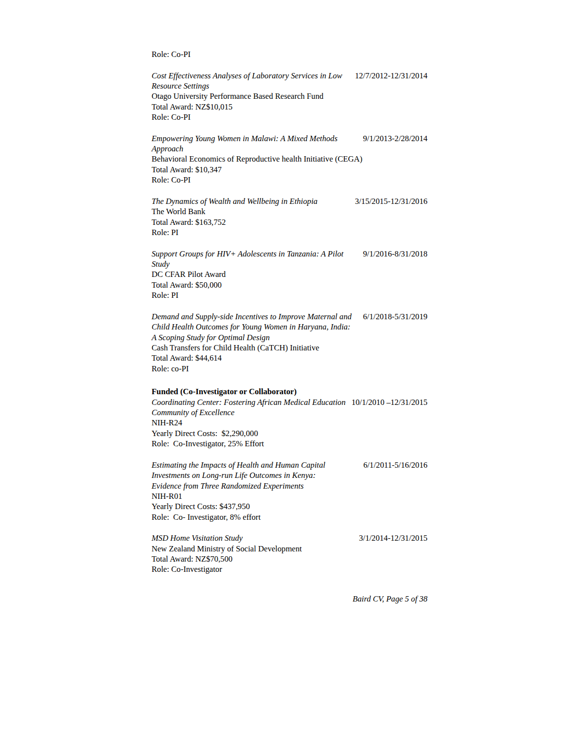Role: Co-PI
Cost Effectiveness Analyses of Laboratory Services in Low Resource Settings 12/7/2012-12/31/2014
Otago University Performance Based Research Fund Total Award: NZ$10,015 Role: Co-PI
Empowering Young Women in Malawi: A Mixed Methods Approach 9/1/2013-2/28/2014
Behavioral Economics of Reproductive health Initiative (CEGA) Total Award: $10,347 Role: Co-PI
The Dynamics of Wealth and Wellbeing in Ethiopia 3/15/2015-12/31/2016
The World Bank Total Award: $163,752 Role: PI
Support Groups for HIV+ Adolescents in Tanzania: A Pilot Study 9/1/2016-8/31/2018
DC CFAR Pilot Award Total Award: $50,000 Role: PI
Demand and Supply-side Incentives to Improve Maternal and 6/1/2018-5/31/2019
Child Health Outcomes for Young Women in Haryana, India: A Scoping Study for Optimal Design Cash Transfers for Child Health (CaTCH) Initiative Total Award: $44,614 Role: co-PI
Funded (Co-Investigator or Collaborator)
Coordinating Center: Fostering African Medical Education 10/1/2010 –12/31/2015
Community of Excellence NIH-R24 Yearly Direct Costs: $2,290,000 Role: Co-Investigator, 25% Effort
Estimating the Impacts of Health and Human Capital 6/1/2011-5/16/2016
Investments on Long-run Life Outcomes in Kenya: Evidence from Three Randomized Experiments NIH-R01 Yearly Direct Costs: $437,950 Role: Co- Investigator, 8% effort
MSD Home Visitation Study 3/1/2014-12/31/2015
New Zealand Ministry of Social Development Total Award: NZ$70,500 Role: Co-Investigator
Baird CV, Page 5 of 38